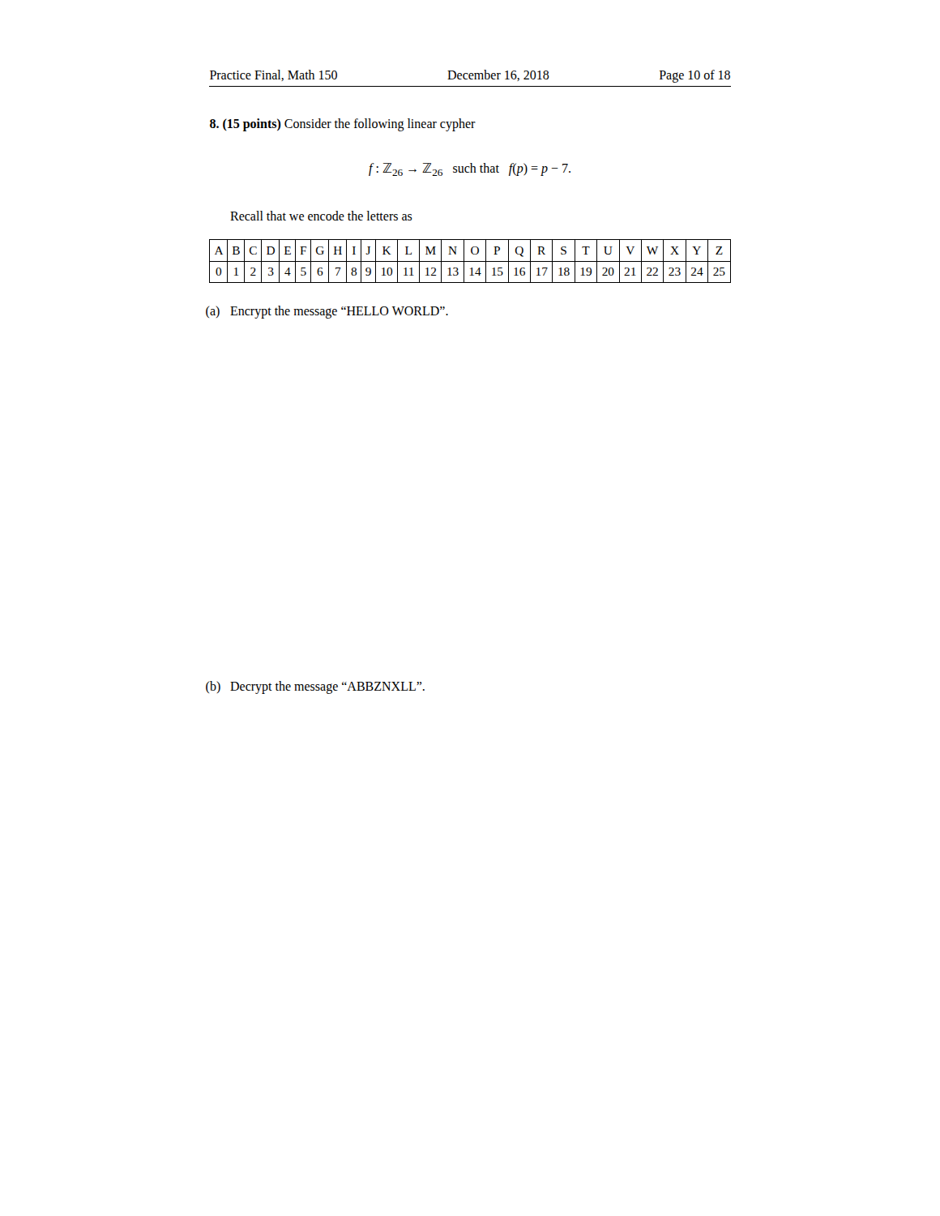Practice Final, Math 150 December 16, 2018 Page 10 of 18
8. (15 points) Consider the following linear cypher
f : ℤ26 → ℤ26 such that f(p) = p − 7.
Recall that we encode the letters as
| A | B | C | D | E | F | G | H | I | J | K | L | M | N | O | P | Q | R | S | T | U | V | W | X | Y | Z |
| 0 | 1 | 2 | 3 | 4 | 5 | 6 | 7 | 8 | 9 | 10 | 11 | 12 | 13 | 14 | 15 | 16 | 17 | 18 | 19 | 20 | 21 | 22 | 23 | 24 | 25 |
(a) Encrypt the message “HELLO WORLD”.
(b) Decrypt the message “ABBZNXLL”.